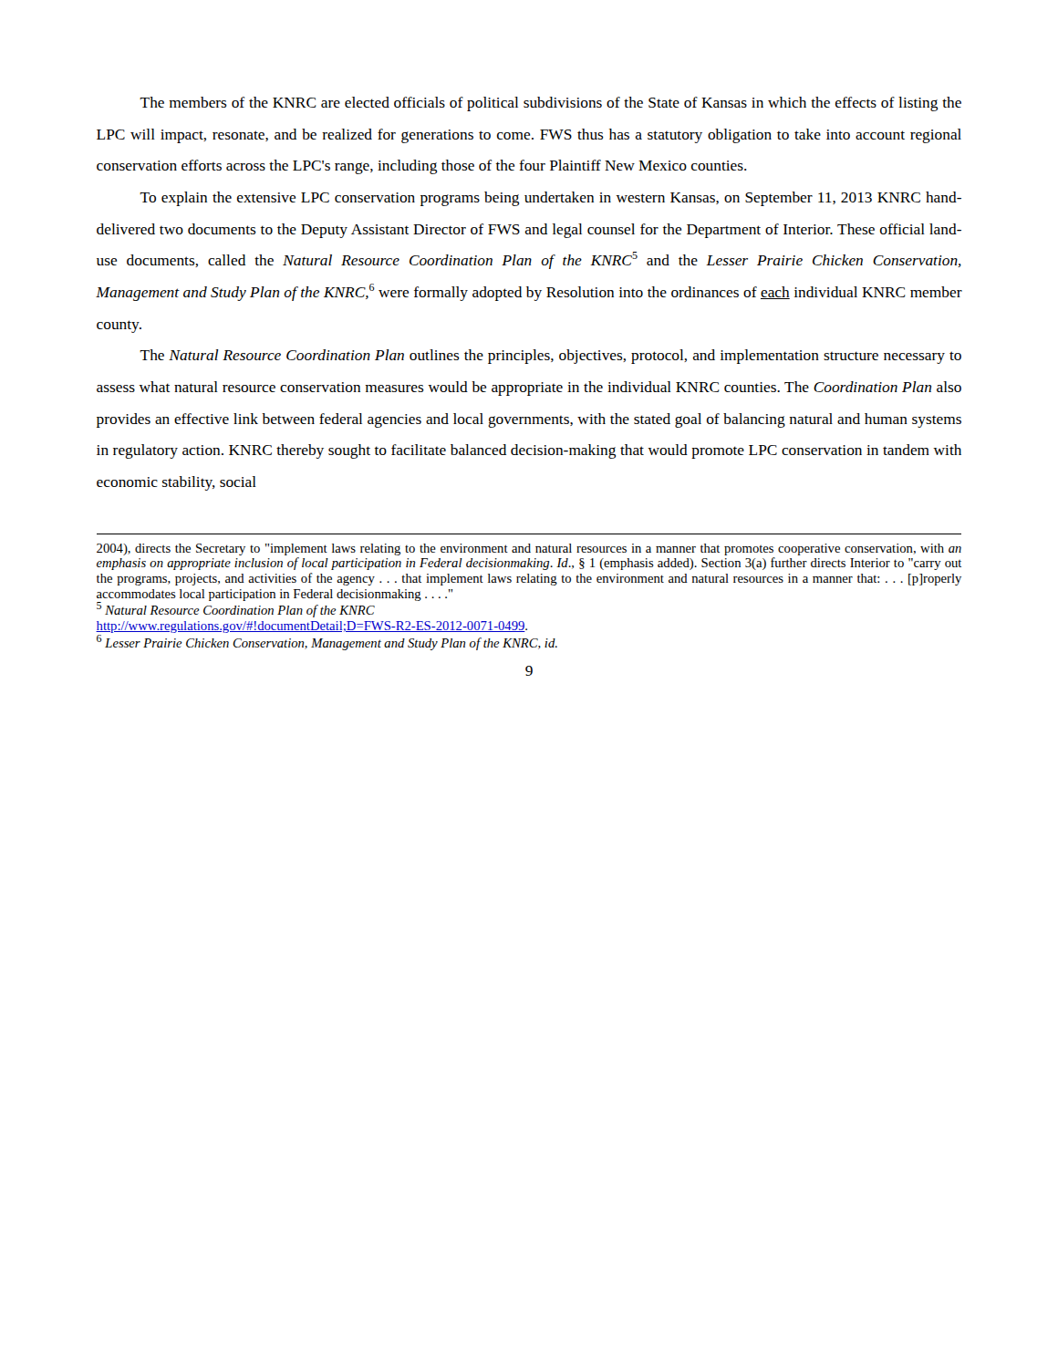The members of the KNRC are elected officials of political subdivisions of the State of Kansas in which the effects of listing the LPC will impact, resonate, and be realized for generations to come. FWS thus has a statutory obligation to take into account regional conservation efforts across the LPC's range, including those of the four Plaintiff New Mexico counties.
To explain the extensive LPC conservation programs being undertaken in western Kansas, on September 11, 2013 KNRC hand-delivered two documents to the Deputy Assistant Director of FWS and legal counsel for the Department of Interior. These official land-use documents, called the Natural Resource Coordination Plan of the KNRC5 and the Lesser Prairie Chicken Conservation, Management and Study Plan of the KNRC,6 were formally adopted by Resolution into the ordinances of each individual KNRC member county.
The Natural Resource Coordination Plan outlines the principles, objectives, protocol, and implementation structure necessary to assess what natural resource conservation measures would be appropriate in the individual KNRC counties. The Coordination Plan also provides an effective link between federal agencies and local governments, with the stated goal of balancing natural and human systems in regulatory action. KNRC thereby sought to facilitate balanced decision-making that would promote LPC conservation in tandem with economic stability, social
2004), directs the Secretary to "implement laws relating to the environment and natural resources in a manner that promotes cooperative conservation, with an emphasis on appropriate inclusion of local participation in Federal decisionmaking. Id., § 1 (emphasis added). Section 3(a) further directs Interior to "carry out the programs, projects, and activities of the agency . . . that implement laws relating to the environment and natural resources in a manner that: . . . [p]roperly accommodates local participation in Federal decisionmaking . . . ."
5 Natural Resource Coordination Plan of the KNRC
http://www.regulations.gov/#!documentDetail;D=FWS-R2-ES-2012-0071-0499.
6 Lesser Prairie Chicken Conservation, Management and Study Plan of the KNRC, id.
9